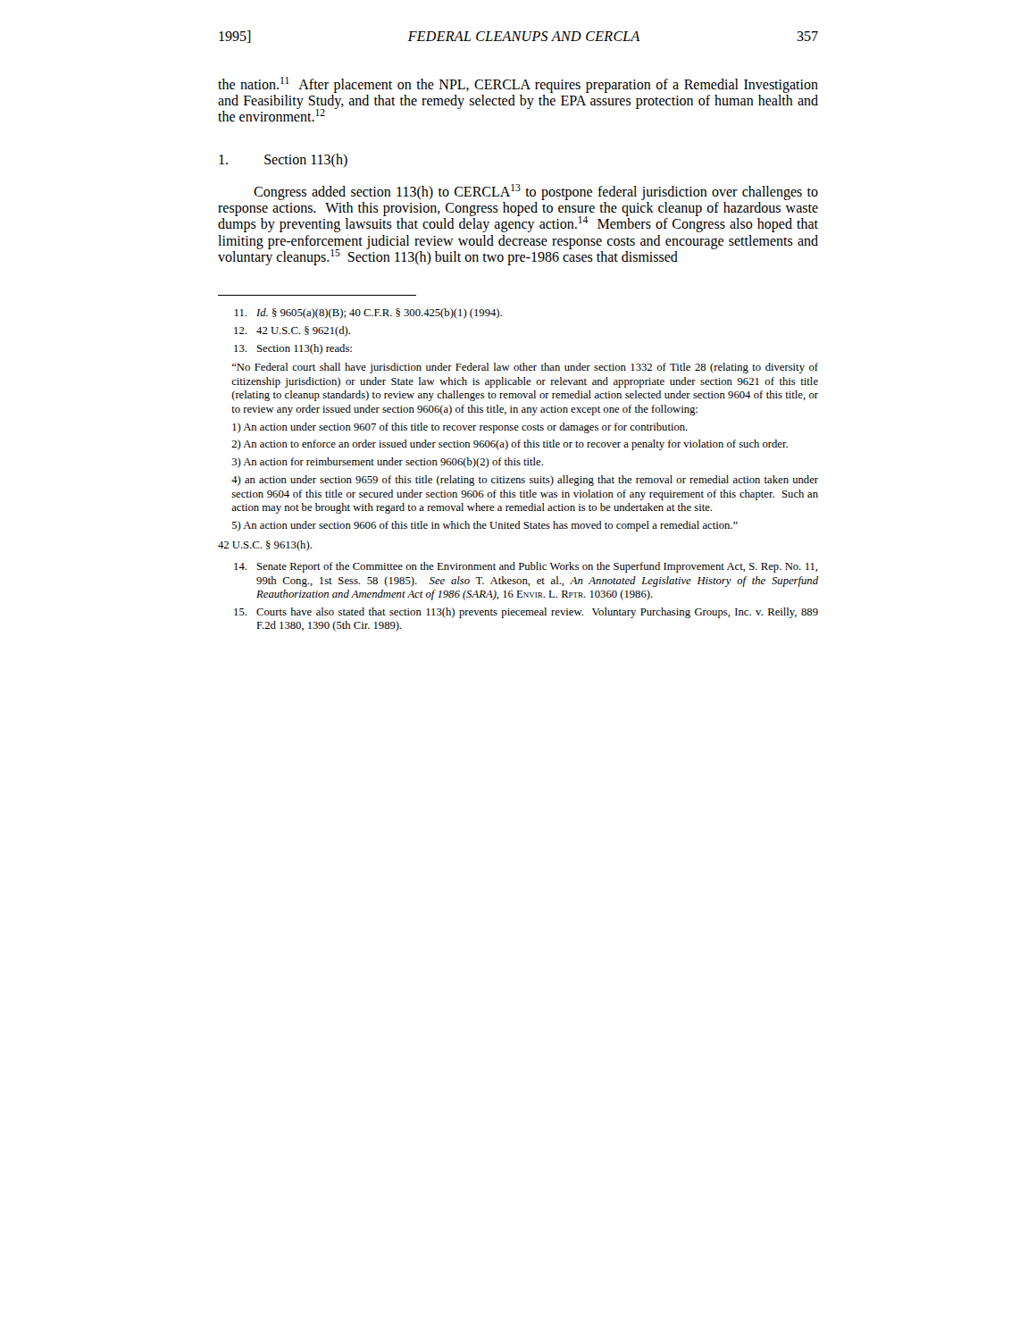1995] FEDERAL CLEANUPS AND CERCLA 357
the nation.11 After placement on the NPL, CERCLA requires preparation of a Remedial Investigation and Feasibility Study, and that the remedy selected by the EPA assures protection of human health and the environment.12
1. Section 113(h)
Congress added section 113(h) to CERCLA13 to postpone federal jurisdiction over challenges to response actions. With this provision, Congress hoped to ensure the quick cleanup of hazardous waste dumps by preventing lawsuits that could delay agency action.14 Members of Congress also hoped that limiting pre-enforcement judicial review would decrease response costs and encourage settlements and voluntary cleanups.15 Section 113(h) built on two pre-1986 cases that dismissed
11.
Id. § 9605(a)(8)(B); 40 C.F.R. § 300.425(b)(1) (1994).
12.
42 U.S.C. § 9621(d).
13.
Section 113(h) reads:
“No Federal court shall have jurisdiction under Federal law other than under section 1332 of Title 28 (relating to diversity of citizenship jurisdiction) or under State law which is applicable or relevant and appropriate under section 9621 of this title (relating to cleanup standards) to review any challenges to removal or remedial action selected under section 9604 of this title, or to review any order issued under section 9606(a) of this title, in any action except one of the following:
1) An action under section 9607 of this title to recover response costs or damages or for contribution.
2) An action to enforce an order issued under section 9606(a) of this title or to recover a penalty for violation of such order.
3) An action for reimbursement under section 9606(b)(2) of this title.
4) an action under section 9659 of this title (relating to citizens suits) alleging that the removal or remedial action taken under section 9604 of this title or secured under section 9606 of this title was in violation of any requirement of this chapter. Such an action may not be brought with regard to a removal where a remedial action is to be undertaken at the site.
5) An action under section 9606 of this title in which the United States has moved to compel a remedial action.”
42 U.S.C. § 9613(h).
14.
Senate Report of the Committee on the Environment and Public Works on the Superfund Improvement Act, S. Rep. No. 11, 99th Cong., 1st Sess. 58 (1985). See also T. Atkeson, et al., An Annotated Legislative History of the Superfund Reauthorization and Amendment Act of 1986 (SARA), 16 Envir. L. Rptr. 10360 (1986).
15.
Courts have also stated that section 113(h) prevents piecemeal review. Voluntary Purchasing Groups, Inc. v. Reilly, 889 F.2d 1380, 1390 (5th Cir. 1989).